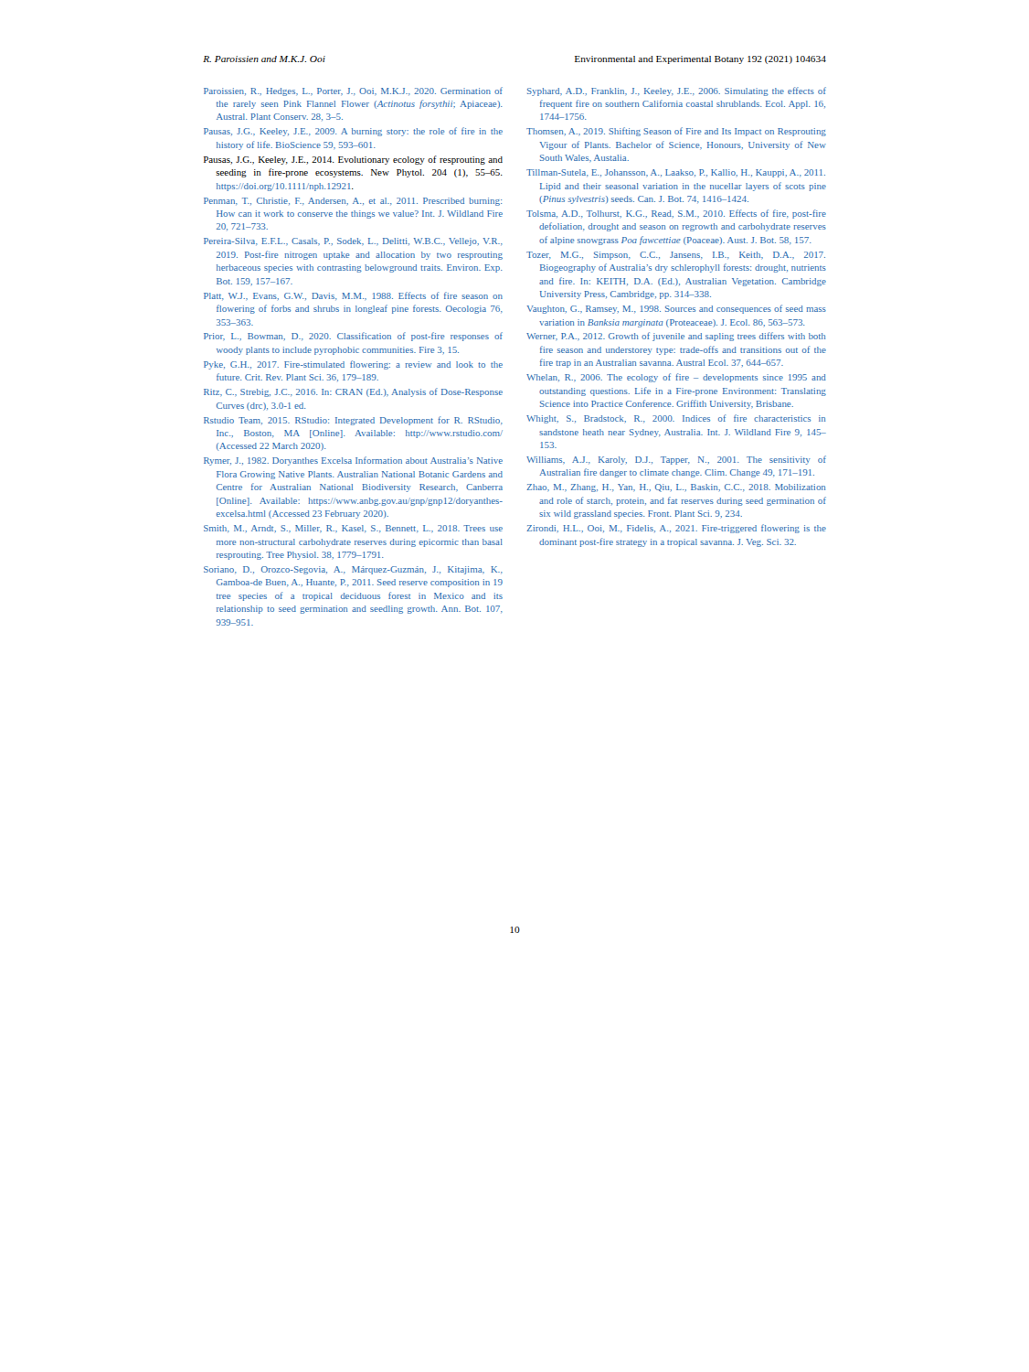R. Paroissien and M.K.J. Ooi
Environmental and Experimental Botany 192 (2021) 104634
Paroissien, R., Hedges, L., Porter, J., Ooi, M.K.J., 2020. Germination of the rarely seen Pink Flannel Flower (Actinotus forsythii; Apiaceae). Austral. Plant Conserv. 28, 3–5.
Pausas, J.G., Keeley, J.E., 2009. A burning story: the role of fire in the history of life. BioScience 59, 593–601.
Pausas, J.G., Keeley, J.E., 2014. Evolutionary ecology of resprouting and seeding in fire-prone ecosystems. New Phytol. 204 (1), 55–65. https://doi.org/10.1111/nph.12921.
Penman, T., Christie, F., Andersen, A., et al., 2011. Prescribed burning: How can it work to conserve the things we value? Int. J. Wildland Fire 20, 721–733.
Pereira-Silva, E.F.L., Casals, P., Sodek, L., Delitti, W.B.C., Vellejo, V.R., 2019. Post-fire nitrogen uptake and allocation by two resprouting herbaceous species with contrasting belowground traits. Environ. Exp. Bot. 159, 157–167.
Platt, W.J., Evans, G.W., Davis, M.M., 1988. Effects of fire season on flowering of forbs and shrubs in longleaf pine forests. Oecologia 76, 353–363.
Prior, L., Bowman, D., 2020. Classification of post-fire responses of woody plants to include pyrophobic communities. Fire 3, 15.
Pyke, G.H., 2017. Fire-stimulated flowering: a review and look to the future. Crit. Rev. Plant Sci. 36, 179–189.
Ritz, C., Strebig, J.C., 2016. In: CRAN (Ed.), Analysis of Dose-Response Curves (drc), 3.0-1 ed.
Rstudio Team, 2015. RStudio: Integrated Development for R. RStudio, Inc., Boston, MA [Online]. Available: http://www.rstudio.com/ (Accessed 22 March 2020).
Rymer, J., 1982. Doryanthes Excelsa Information about Australia’s Native Flora Growing Native Plants. Australian National Botanic Gardens and Centre for Australian National Biodiversity Research, Canberra [Online]. Available: https://www.anbg.gov.au/gnp/gnp12/doryanthes-excelsa.html (Accessed 23 February 2020).
Smith, M., Arndt, S., Miller, R., Kasel, S., Bennett, L., 2018. Trees use more non-structural carbohydrate reserves during epicormic than basal resprouting. Tree Physiol. 38, 1779–1791.
Soriano, D., Orozco-Segovia, A., Márquez-Guzmán, J., Kitajima, K., Gamboa-de Buen, A., Huante, P., 2011. Seed reserve composition in 19 tree species of a tropical deciduous forest in Mexico and its relationship to seed germination and seedling growth. Ann. Bot. 107, 939–951.
Syphard, A.D., Franklin, J., Keeley, J.E., 2006. Simulating the effects of frequent fire on southern California coastal shrublands. Ecol. Appl. 16, 1744–1756.
Thomsen, A., 2019. Shifting Season of Fire and Its Impact on Resprouting Vigour of Plants. Bachelor of Science, Honours, University of New South Wales, Austalia.
Tillman-Sutela, E., Johansson, A., Laakso, P., Kallio, H., Kauppi, A., 2011. Lipid and their seasonal variation in the nucellar layers of scots pine (Pinus sylvestris) seeds. Can. J. Bot. 74, 1416–1424.
Tolsma, A.D., Tolhurst, K.G., Read, S.M., 2010. Effects of fire, post-fire defoliation, drought and season on regrowth and carbohydrate reserves of alpine snowgrass Poa fawcettiae (Poaceae). Aust. J. Bot. 58, 157.
Tozer, M.G., Simpson, C.C., Jansens, I.B., Keith, D.A., 2017. Biogeography of Australia’s dry schlerophyll forests: drought, nutrients and fire. In: KEITH, D.A. (Ed.), Australian Vegetation. Cambridge University Press, Cambridge, pp. 314–338.
Vaughton, G., Ramsey, M., 1998. Sources and consequences of seed mass variation in Banksia marginata (Proteaceae). J. Ecol. 86, 563–573.
Werner, P.A., 2012. Growth of juvenile and sapling trees differs with both fire season and understorey type: trade-offs and transitions out of the fire trap in an Australian savanna. Austral Ecol. 37, 644–657.
Whelan, R., 2006. The ecology of fire – developments since 1995 and outstanding questions. Life in a Fire-prone Environment: Translating Science into Practice Conference. Griffith University, Brisbane.
Whight, S., Bradstock, R., 2000. Indices of fire characteristics in sandstone heath near Sydney, Australia. Int. J. Wildland Fire 9, 145–153.
Williams, A.J., Karoly, D.J., Tapper, N., 2001. The sensitivity of Australian fire danger to climate change. Clim. Change 49, 171–191.
Zhao, M., Zhang, H., Yan, H., Qiu, L., Baskin, C.C., 2018. Mobilization and role of starch, protein, and fat reserves during seed germination of six wild grassland species. Front. Plant Sci. 9, 234.
Zirondi, H.L., Ooi, M., Fidelis, A., 2021. Fire-triggered flowering is the dominant post-fire strategy in a tropical savanna. J. Veg. Sci. 32.
10